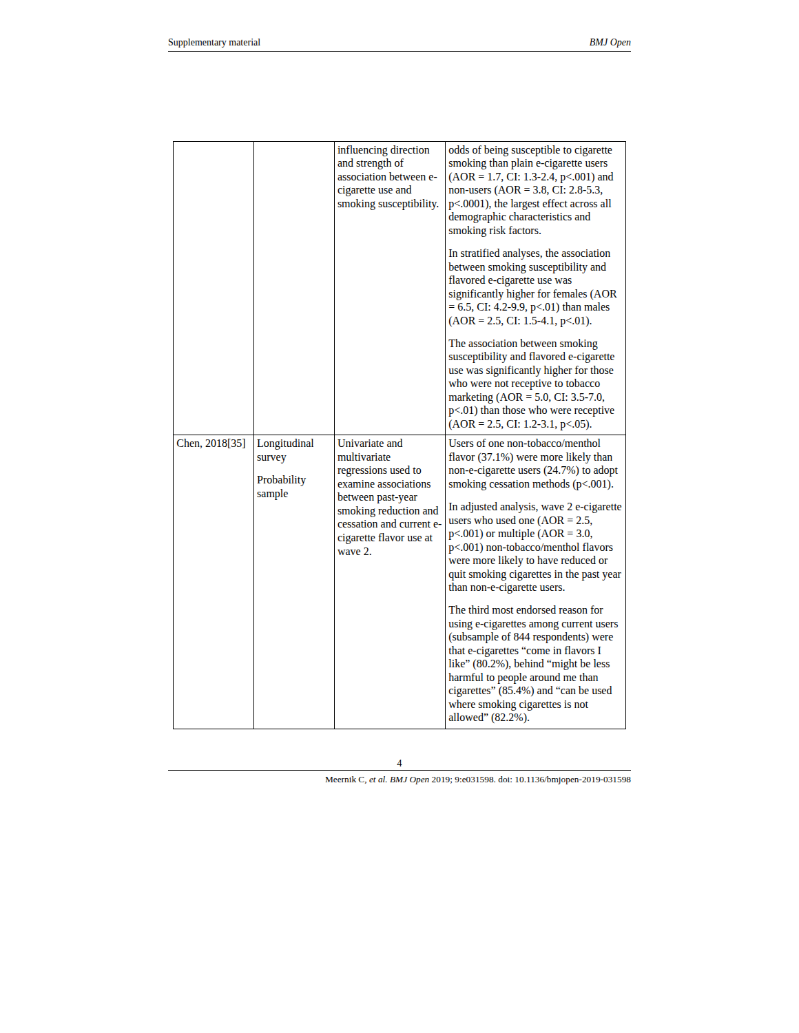Supplementary material
BMJ Open
| | | influencing direction and strength of association between e-cigarette use and smoking susceptibility. | odds of being susceptible to cigarette smoking than plain e-cigarette users (AOR = 1.7, CI: 1.3-2.4, p<.001) and non-users (AOR = 3.8, CI: 2.8-5.3, p<.0001), the largest effect across all demographic characteristics and smoking risk factors. In stratified analyses, the association between smoking susceptibility and flavored e-cigarette use was significantly higher for females (AOR = 6.5, CI: 4.2-9.9, p<.01) than males (AOR = 2.5, CI: 1.5-4.1, p<.01). The association between smoking susceptibility and flavored e-cigarette use was significantly higher for those who were not receptive to tobacco marketing (AOR = 5.0, CI: 3.5-7.0, p<.01) than those who were receptive (AOR = 2.5, CI: 1.2-3.1, p<.05). |
| Chen, 2018[35] | Longitudinal survey Probability sample | Univariate and multivariate regressions used to examine associations between past-year smoking reduction and cessation and current e-cigarette flavor use at wave 2. | Users of one non-tobacco/menthol flavor (37.1%) were more likely than non-e-cigarette users (24.7%) to adopt smoking cessation methods (p<.001). In adjusted analysis, wave 2 e-cigarette users who used one (AOR = 2.5, p<.001) or multiple (AOR = 3.0, p<.001) non-tobacco/menthol flavors were more likely to have reduced or quit smoking cigarettes in the past year than non-e-cigarette users. The third most endorsed reason for using e-cigarettes among current users (subsample of 844 respondents) were that e-cigarettes “come in flavors I like” (80.2%), behind “might be less harmful to people around me than cigarettes” (85.4%) and “can be used where smoking cigarettes is not allowed” (82.2%). |
4
Meernik C, et al. BMJ Open 2019; 9:e031598. doi: 10.1136/bmjopen-2019-031598